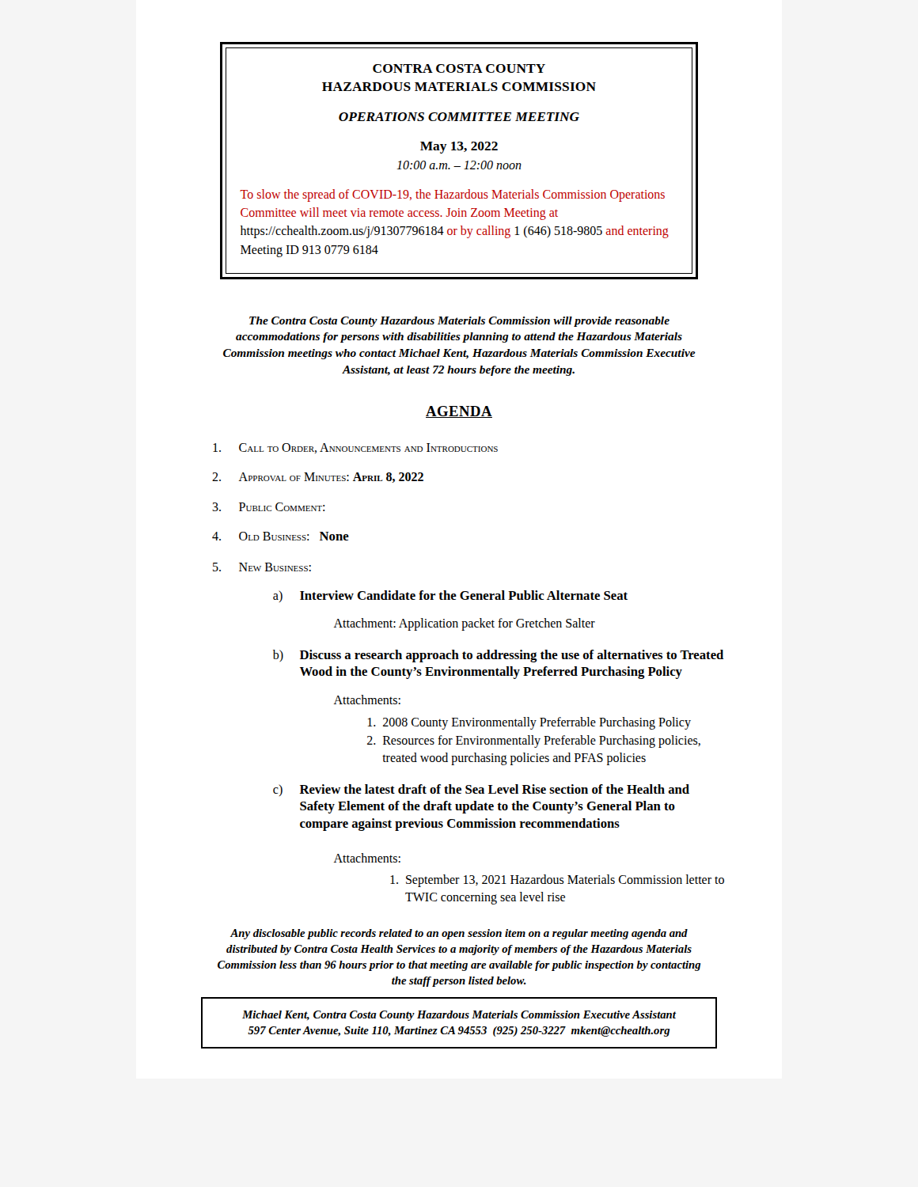CONTRA COSTA COUNTY
HAZARDOUS MATERIALS COMMISSION
OPERATIONS COMMITTEE MEETING
May 13, 2022
10:00 a.m. – 12:00 noon
To slow the spread of COVID-19, the Hazardous Materials Commission Operations Committee will meet via remote access. Join Zoom Meeting at https://cchealth.zoom.us/j/91307796184 or by calling 1 (646) 518-9805 and entering Meeting ID 913 0779 6184
The Contra Costa County Hazardous Materials Commission will provide reasonable accommodations for persons with disabilities planning to attend the Hazardous Materials Commission meetings who contact Michael Kent, Hazardous Materials Commission Executive Assistant, at least 72 hours before the meeting.
AGENDA
Call to Order, Announcements and Introductions
Approval of Minutes: April 8, 2022
Public Comment:
Old Business: None
New Business:
Interview Candidate for the General Public Alternate Seat
Attachment: Application packet for Gretchen Salter
Discuss a research approach to addressing the use of alternatives to Treated Wood in the County’s Environmentally Preferred Purchasing Policy
Attachments:
2008 County Environmentally Preferrable Purchasing Policy
Resources for Environmentally Preferable Purchasing policies, treated wood purchasing policies and PFAS policies
Review the latest draft of the Sea Level Rise section of the Health and Safety Element of the draft update to the County’s General Plan to compare against previous Commission recommendations
Attachments:
September 13, 2021 Hazardous Materials Commission letter to TWIC concerning sea level rise
Any disclosable public records related to an open session item on a regular meeting agenda and distributed by Contra Costa Health Services to a majority of members of the Hazardous Materials Commission less than 96 hours prior to that meeting are available for public inspection by contacting the staff person listed below.
Michael Kent, Contra Costa County Hazardous Materials Commission Executive Assistant
597 Center Avenue, Suite 110, Martinez CA 94553 (925) 250-3227 mkent@cchealth.org